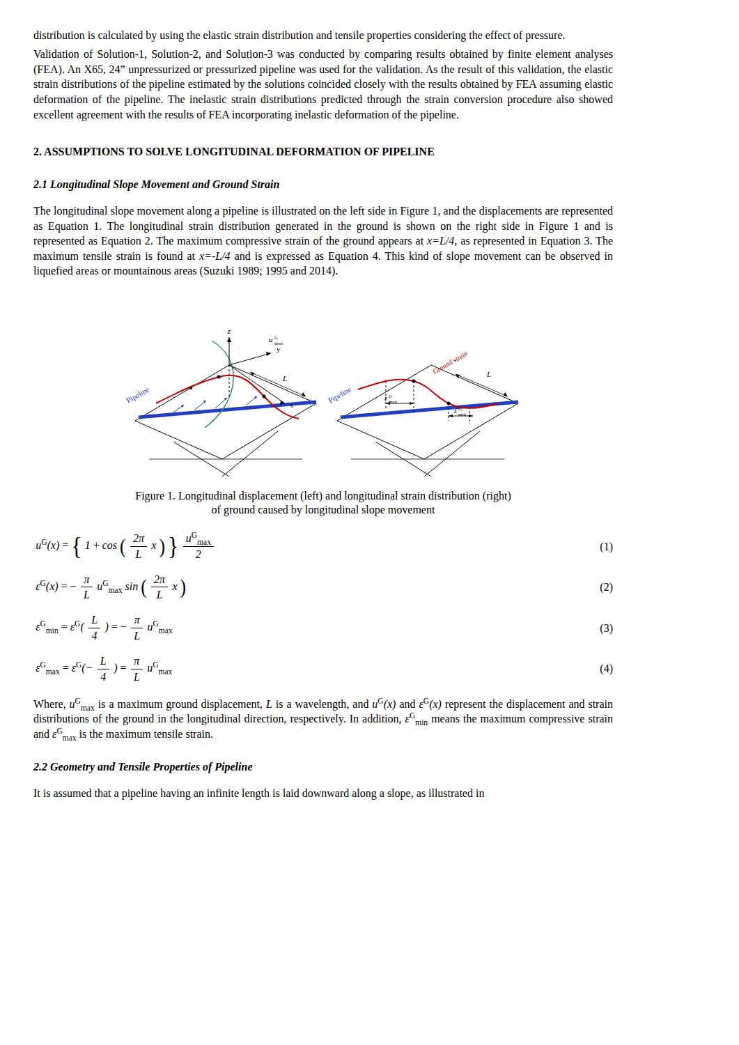distribution is calculated by using the elastic strain distribution and tensile properties considering the effect of pressure.
Validation of Solution-1, Solution-2, and Solution-3 was conducted by comparing results obtained by finite element analyses (FEA). An X65, 24” unpressurized or pressurized pipeline was used for the validation. As the result of this validation, the elastic strain distributions of the pipeline estimated by the solutions coincided closely with the results obtained by FEA assuming elastic deformation of the pipeline. The inelastic strain distributions predicted through the strain conversion procedure also showed excellent agreement with the results of FEA incorporating inelastic deformation of the pipeline.
2. ASSUMPTIONS TO SOLVE LONGITUDINAL DEFORMATION OF PIPELINE
2.1 Longitudinal Slope Movement and Ground Strain
The longitudinal slope movement along a pipeline is illustrated on the left side in Figure 1, and the displacements are represented as Equation 1. The longitudinal strain distribution generated in the ground is shown on the right side in Figure 1 and is represented as Equation 2. The maximum compressive strain of the ground appears at x=L/4, as represented in Equation 3. The maximum tensile strain is found at x=-L/4 and is expressed as Equation 4. This kind of slope movement can be observed in liquefied areas or mountainous areas (Suzuki 1989; 1995 and 2014).
z y x u G max L Pipeline Pipeline Ground strain L ε G max ε G min
Figure 1. Longitudinal displacement (left) and longitudinal strain distribution (right)
of ground caused by longitudinal slope movement
uG(x) = { 1 + cos ( 2π L x ) } uGmax 2
(1)
εG(x) = − πL uGmax sin ( 2π L x )
(2)
εGmin = εG( L 4 ) = − πL uGmax
(3)
εGmax = εG(− L 4 ) = πL uGmax
(4)
Where, uGmax is a maximum ground displacement, L is a wavelength, and uG(x) and εG(x) represent the displacement and strain distributions of the ground in the longitudinal direction, respectively. In addition, εGmin means the maximum compressive strain and εGmax is the maximum tensile strain.
2.2 Geometry and Tensile Properties of Pipeline
It is assumed that a pipeline having an infinite length is laid downward along a slope, as illustrated in